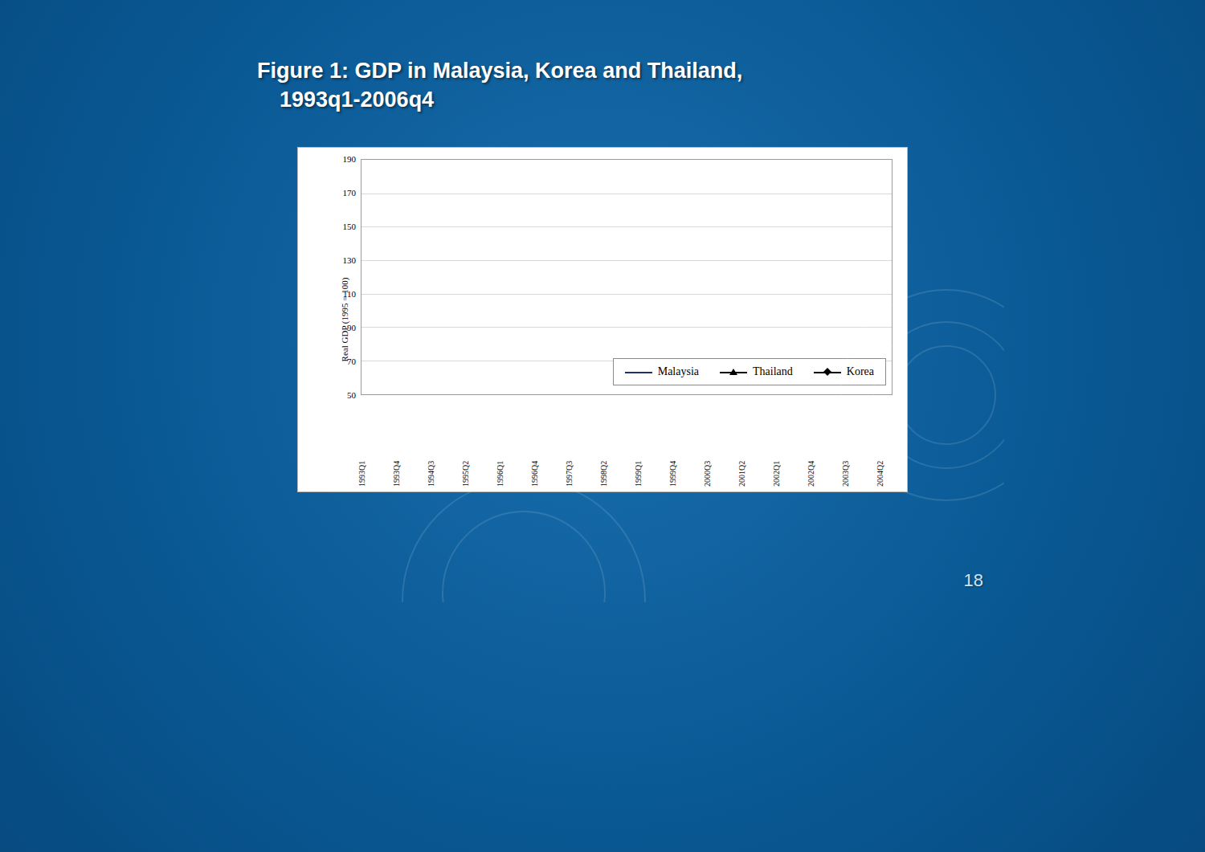Figure 1: GDP in Malaysia, Korea and Thailand,1993q1-2006q4
Real GDP (1995 = 100)
190 170 150 130 110 90 70 50
Malaysia Thailand Korea
1993Q1 1993Q4 1994Q3 1995Q2 1996Q1 1996Q4 1997Q3 1998Q2 1999Q1 1999Q4 2000Q3 2001Q2 2002Q1 2002Q4 2003Q3 2004Q2
18